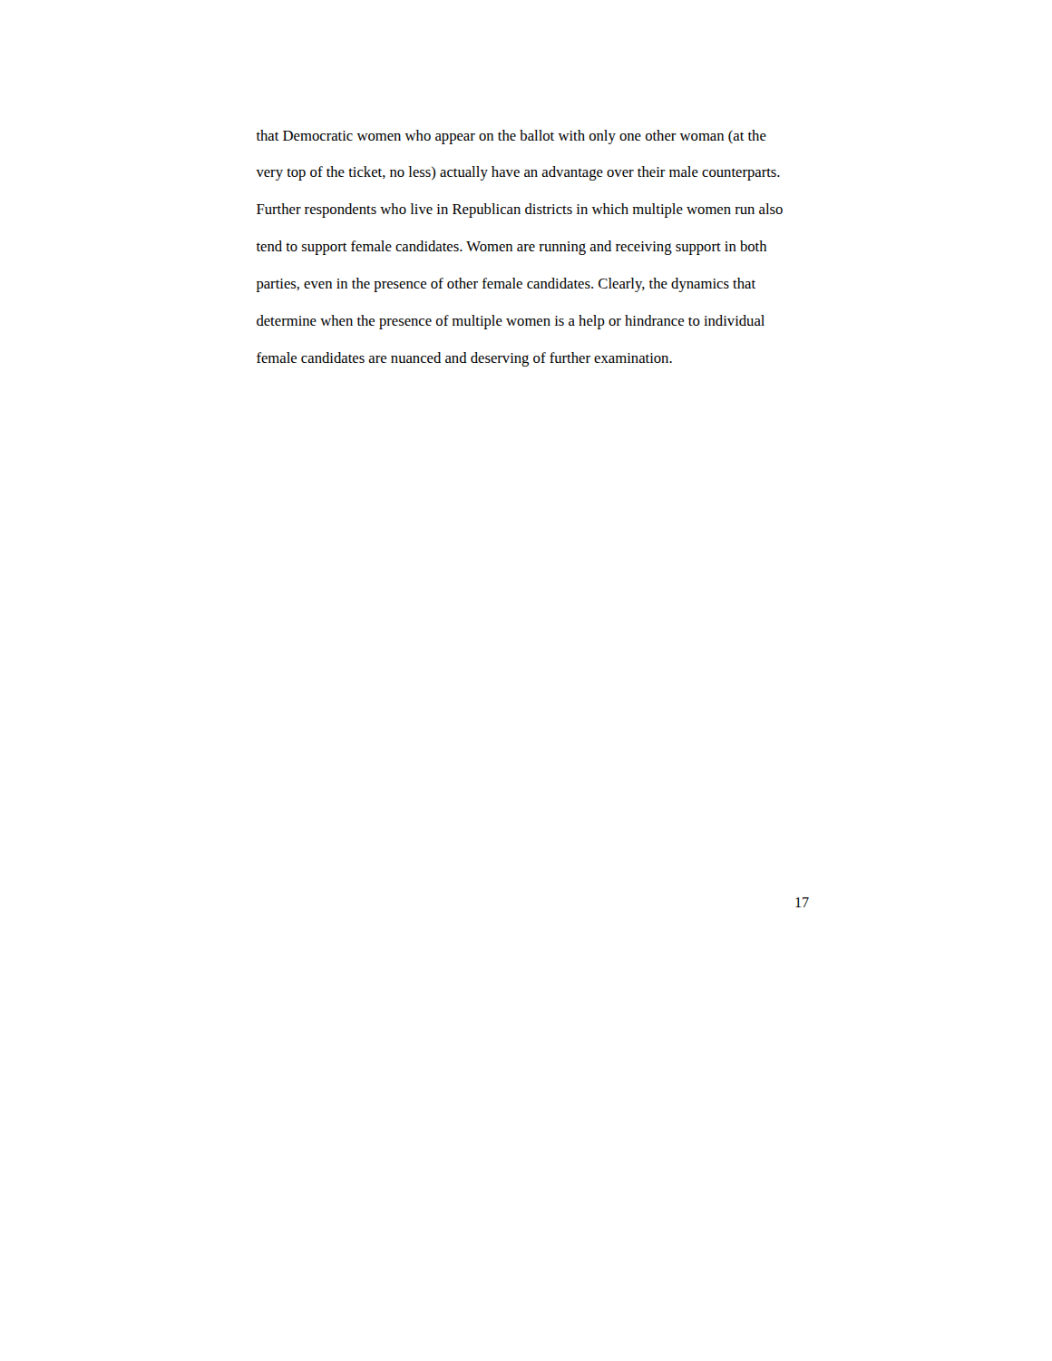that Democratic women who appear on the ballot with only one other woman (at the very top of the ticket, no less) actually have an advantage over their male counterparts. Further respondents who live in Republican districts in which multiple women run also tend to support female candidates. Women are running and receiving support in both parties, even in the presence of other female candidates. Clearly, the dynamics that determine when the presence of multiple women is a help or hindrance to individual female candidates are nuanced and deserving of further examination.
17